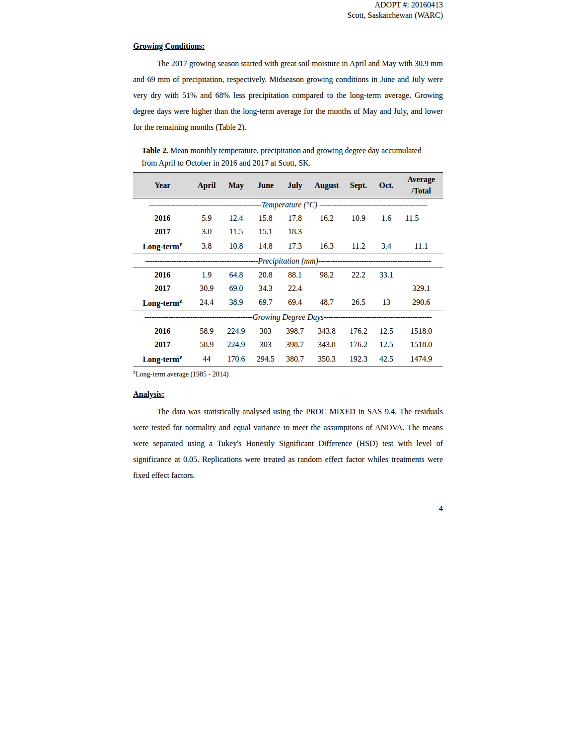ADOPT #: 20160413
Scott, Saskatchewan (WARC)
Growing Conditions:
The 2017 growing season started with great soil moisture in April and May with 30.9 mm and 69 mm of precipitation, respectively. Midseason growing conditions in June and July were very dry with 51% and 68% less precipitation compared to the long-term average. Growing degree days were higher than the long-term average for the months of May and July, and lower for the remaining months (Table 2).
Table 2. Mean monthly temperature, precipitation and growing degree day accumulated from April to October in 2016 and 2017 at Scott, SK.
| Year | April | May | June | July | August | Sept. | Oct. | Average /Total |
| --- | --- | --- | --- | --- | --- | --- | --- | --- |
| ----------------------------------------------- Temperature (°C) --------------------------------------------- |
| 2016 | 5.9 | 12.4 | 15.8 | 17.8 | 16.2 | 10.9 | 1.6 | 11.5 |
| 2017 | 3.0 | 11.5 | 15.1 | 18.3 | | | | |
| Long-term z | 3.8 | 10.8 | 14.8 | 17.3 | 16.3 | 11.2 | 3.4 | 11.1 |
| ----------------------------------------------- Precipitation (mm) ----------------------------------------------- |
| 2016 | 1.9 | 64.8 | 20.8 | 88.1 | 98.2 | 22.2 | 33.1 | |
| 2017 | 30.9 | 69.0 | 34.3 | 22.4 | | | | 329.1 |
| Long-term z | 24.4 | 38.9 | 69.7 | 69.4 | 48.7 | 26.5 | 13 | 290.6 |
| --------------------------------------------- Growing Degree Days --------------------------------------------- |
| 2016 | 58.9 | 224.9 | 303 | 398.7 | 343.8 | 176.2 | 12.5 | 1518.0 |
| 2017 | 58.9 | 224.9 | 303 | 398.7 | 343.8 | 176.2 | 12.5 | 1518.0 |
| Long-term z | 44 | 170.6 | 294.5 | 380.7 | 350.3 | 192.3 | 42.5 | 1474.9 |
zLong-term average (1985 - 2014)
Analysis:
The data was statistically analysed using the PROC MIXED in SAS 9.4. The residuals were tested for normality and equal variance to meet the assumptions of ANOVA. The means were separated using a Tukey's Honestly Significant Difference (HSD) test with level of significance at 0.05. Replications were treated as random effect factor whiles treatments were fixed effect factors.
4